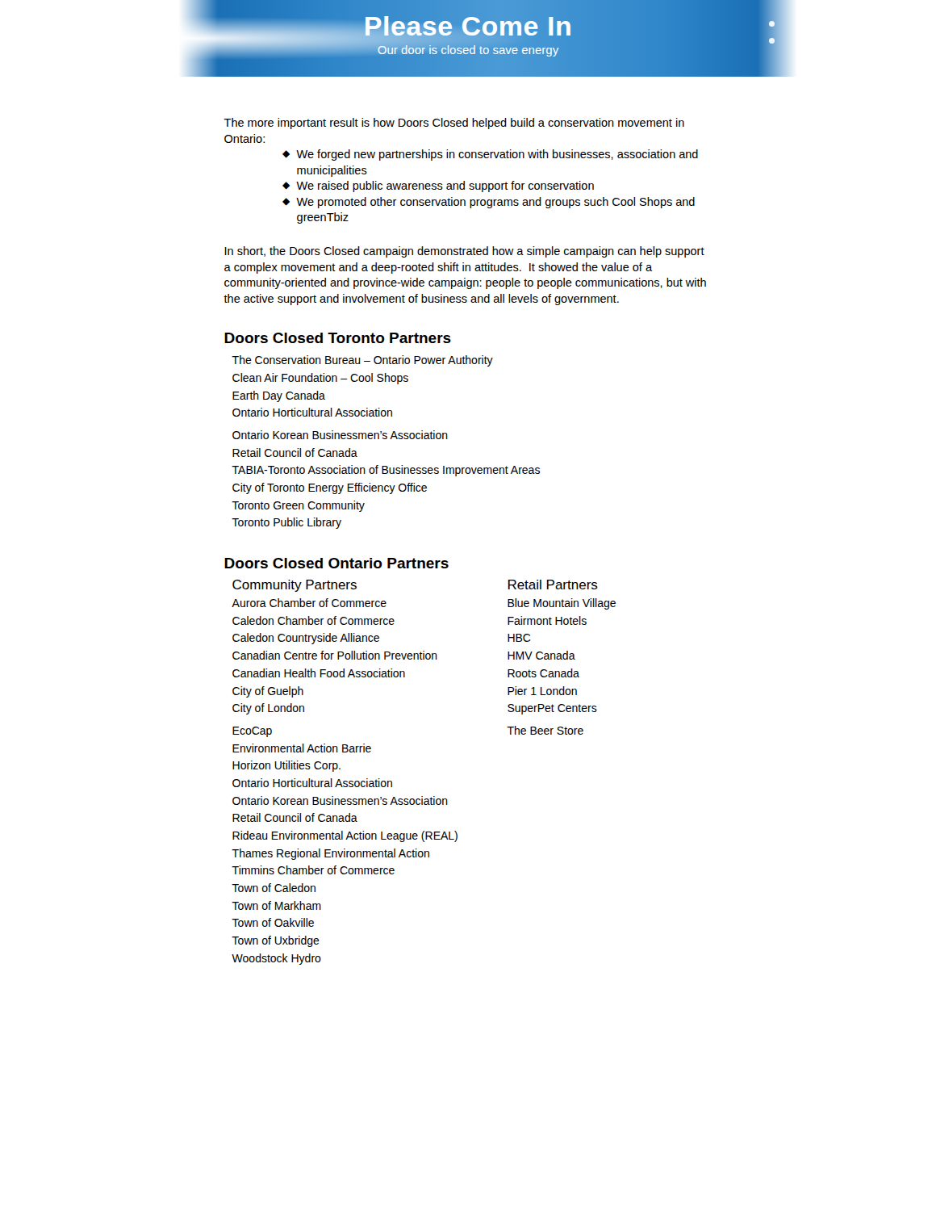Please Come In
Our door is closed to save energy
The more important result is how Doors Closed helped build a conservation movement in Ontario:
We forged new partnerships in conservation with businesses, association and municipalities
We raised public awareness and support for conservation
We promoted other conservation programs and groups such Cool Shops and greenTbiz
In short, the Doors Closed campaign demonstrated how a simple campaign can help support a complex movement and a deep-rooted shift in attitudes. It showed the value of a community-oriented and province-wide campaign: people to people communications, but with the active support and involvement of business and all levels of government.
Doors Closed Toronto Partners
The Conservation Bureau – Ontario Power Authority
Clean Air Foundation – Cool Shops
Earth Day Canada
Ontario Horticultural Association
Ontario Korean Businessmen’s Association
Retail Council of Canada
TABIA-Toronto Association of Businesses Improvement Areas
City of Toronto Energy Efficiency Office
Toronto Green Community
Toronto Public Library
Doors Closed Ontario Partners
Community Partners
Aurora Chamber of Commerce
Caledon Chamber of Commerce
Caledon Countryside Alliance
Canadian Centre for Pollution Prevention
Canadian Health Food Association
City of Guelph
City of London
EcoCap
Environmental Action Barrie
Horizon Utilities Corp.
Ontario Horticultural Association
Ontario Korean Businessmen’s Association
Retail Council of Canada
Rideau Environmental Action League (REAL)
Thames Regional Environmental Action
Timmins Chamber of Commerce
Town of Caledon
Town of Markham
Town of Oakville
Town of Uxbridge
Woodstock Hydro
Retail Partners
Blue Mountain Village
Fairmont Hotels
HBC
HMV Canada
Roots Canada
Pier 1 London
SuperPet Centers
The Beer Store